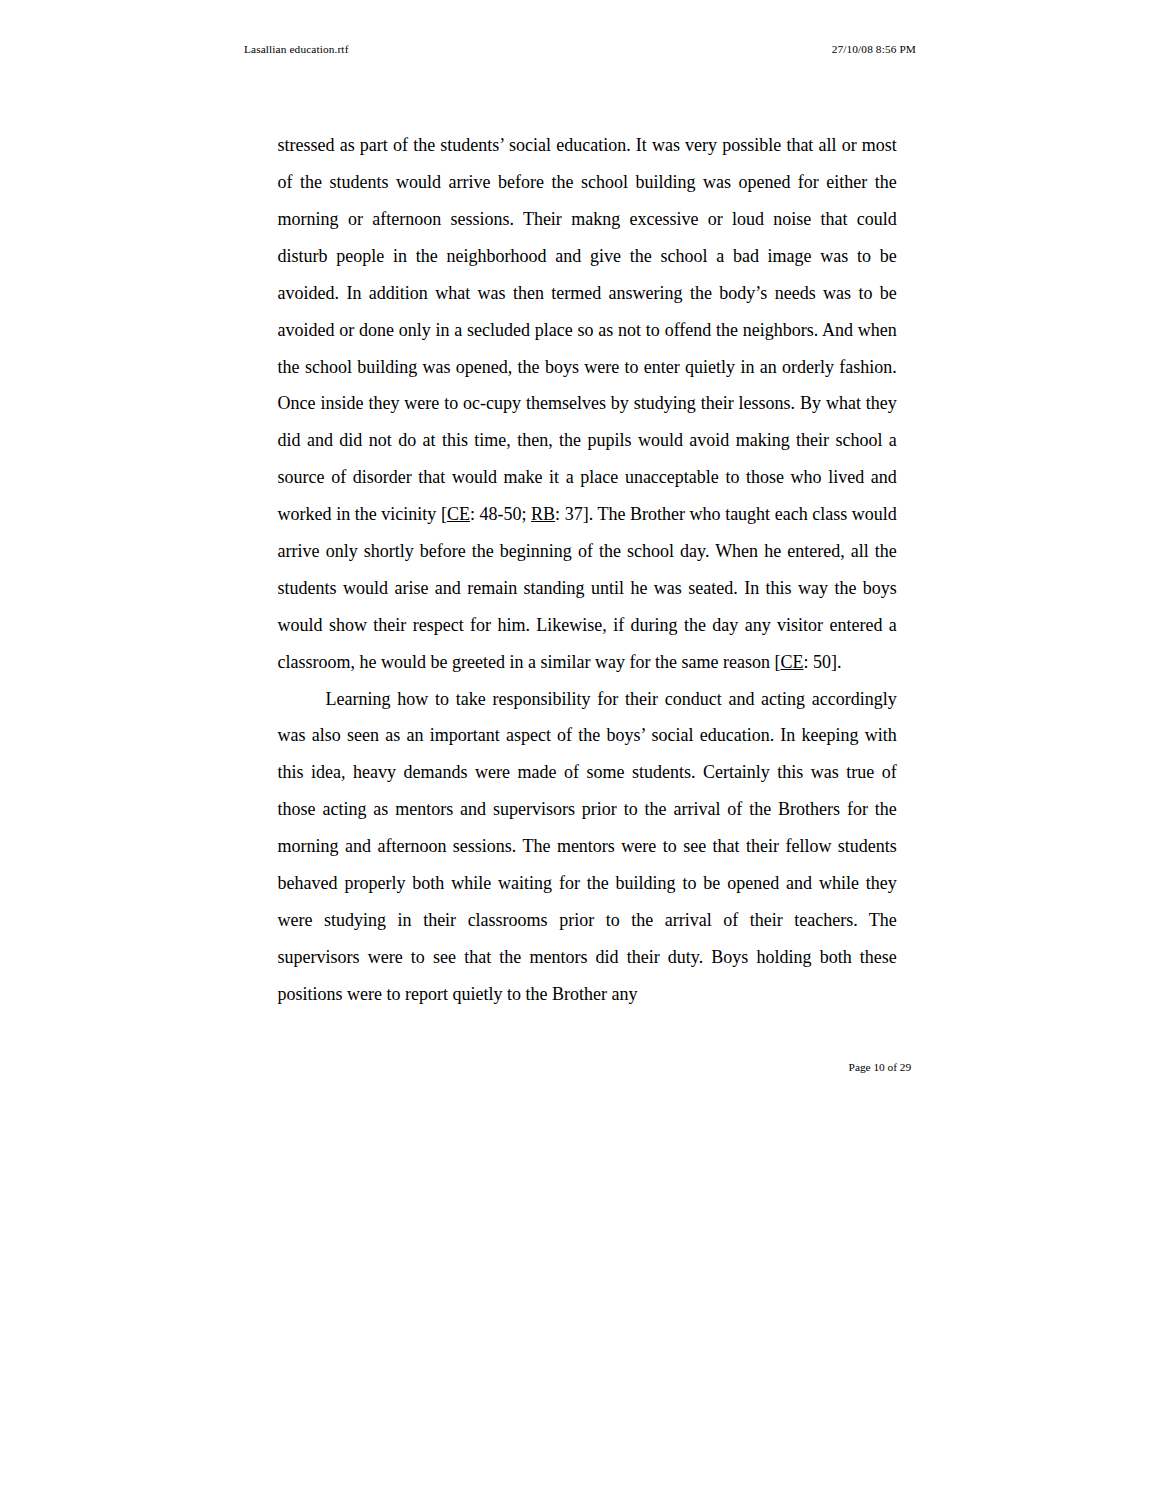Lasallian education.rtf 27/10/08 8:56 PM
stressed as part of the students’ social education. It was very possible that all or most of the students would arrive before the school building was opened for either the morning or afternoon sessions. Their makng excessive or loud noise that could disturb people in the neighborhood and give the school a bad image was to be avoided. In addition what was then termed answering the body’s needs was to be avoided or done only in a secluded place so as not to offend the neighbors. And when the school building was opened, the boys were to enter quietly in an orderly fashion. Once inside they were to oc-cupy themselves by studying their lessons. By what they did and did not do at this time, then, the pupils would avoid making their school a source of disorder that would make it a place unacceptable to those who lived and worked in the vicinity [CE: 48-50; RB: 37]. The Brother who taught each class would arrive only shortly before the beginning of the school day. When he entered, all the students would arise and remain standing until he was seated. In this way the boys would show their respect for him. Likewise, if during the day any visitor entered a classroom, he would be greeted in a similar way for the same reason [CE: 50].
Learning how to take responsibility for their conduct and acting accordingly was also seen as an important aspect of the boys’ social education. In keeping with this idea, heavy demands were made of some students. Certainly this was true of those acting as mentors and supervisors prior to the arrival of the Brothers for the morning and afternoon sessions. The mentors were to see that their fellow students behaved properly both while waiting for the building to be opened and while they were studying in their classrooms prior to the arrival of their teachers. The supervisors were to see that the mentors did their duty. Boys holding both these positions were to report quietly to the Brother any
Page 10 of 29